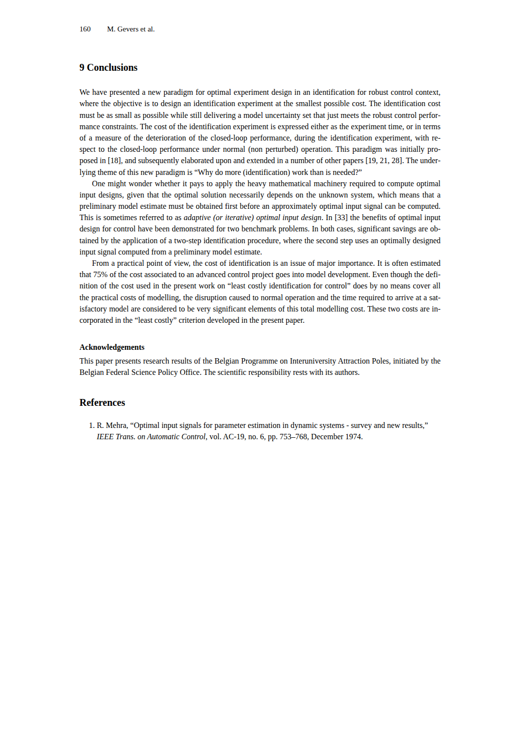160 M. Gevers et al.
9 Conclusions
We have presented a new paradigm for optimal experiment design in an identification for robust control context, where the objective is to design an identification experiment at the smallest possible cost. The identification cost must be as small as possible while still delivering a model uncertainty set that just meets the robust control performance constraints. The cost of the identification experiment is expressed either as the experiment time, or in terms of a measure of the deterioration of the closed-loop performance, during the identification experiment, with respect to the closed-loop performance under normal (non perturbed) operation. This paradigm was initially proposed in [18], and subsequently elaborated upon and extended in a number of other papers [19, 21, 28]. The underlying theme of this new paradigm is “Why do more (identification) work than is needed?”
One might wonder whether it pays to apply the heavy mathematical machinery required to compute optimal input designs, given that the optimal solution necessarily depends on the unknown system, which means that a preliminary model estimate must be obtained first before an approximately optimal input signal can be computed. This is sometimes referred to as adaptive (or iterative) optimal input design. In [33] the benefits of optimal input design for control have been demonstrated for two benchmark problems. In both cases, significant savings are obtained by the application of a two-step identification procedure, where the second step uses an optimally designed input signal computed from a preliminary model estimate.
From a practical point of view, the cost of identification is an issue of major importance. It is often estimated that 75% of the cost associated to an advanced control project goes into model development. Even though the definition of the cost used in the present work on “least costly identification for control” does by no means cover all the practical costs of modelling, the disruption caused to normal operation and the time required to arrive at a satisfactory model are considered to be very significant elements of this total modelling cost. These two costs are incorporated in the “least costly” criterion developed in the present paper.
Acknowledgements
This paper presents research results of the Belgian Programme on Interuniversity Attraction Poles, initiated by the Belgian Federal Science Policy Office. The scientific responsibility rests with its authors.
References
R. Mehra, “Optimal input signals for parameter estimation in dynamic systems - survey and new results,” IEEE Trans. on Automatic Control, vol. AC-19, no. 6, pp. 753–768, December 1974.